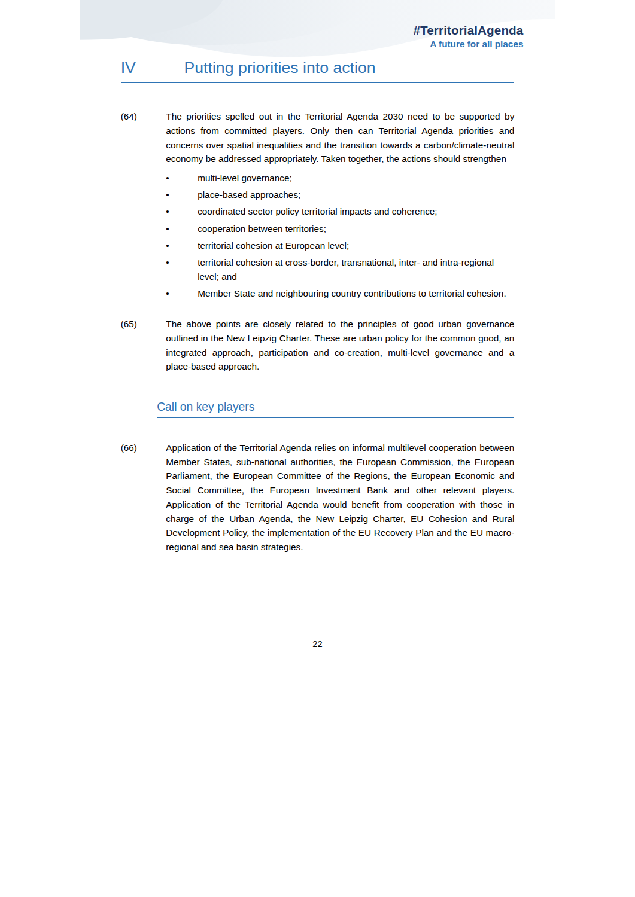#TerritorialAgenda
A future for all places
IV Putting priorities into action
(64) The priorities spelled out in the Territorial Agenda 2030 need to be supported by actions from committed players. Only then can Territorial Agenda priorities and concerns over spatial inequalities and the transition towards a carbon/climate-neutral economy be addressed appropriately. Taken together, the actions should strengthen
•multi-level governance;
•place-based approaches;
•coordinated sector policy territorial impacts and coherence;
•cooperation between territories;
•territorial cohesion at European level;
•territorial cohesion at cross-border, transnational, inter- and intra-regional level; and
•Member State and neighbouring country contributions to territorial cohesion.
(65) The above points are closely related to the principles of good urban governance outlined in the New Leipzig Charter. These are urban policy for the common good, an integrated approach, participation and co-creation, multi-level governance and a place-based approach.
Call on key players
(66) Application of the Territorial Agenda relies on informal multilevel cooperation between Member States, sub-national authorities, the European Commission, the European Parliament, the European Committee of the Regions, the European Economic and Social Committee, the European Investment Bank and other relevant players. Application of the Territorial Agenda would benefit from cooperation with those in charge of the Urban Agenda, the New Leipzig Charter, EU Cohesion and Rural Development Policy, the implementation of the EU Recovery Plan and the EU macro-regional and sea basin strategies.
22